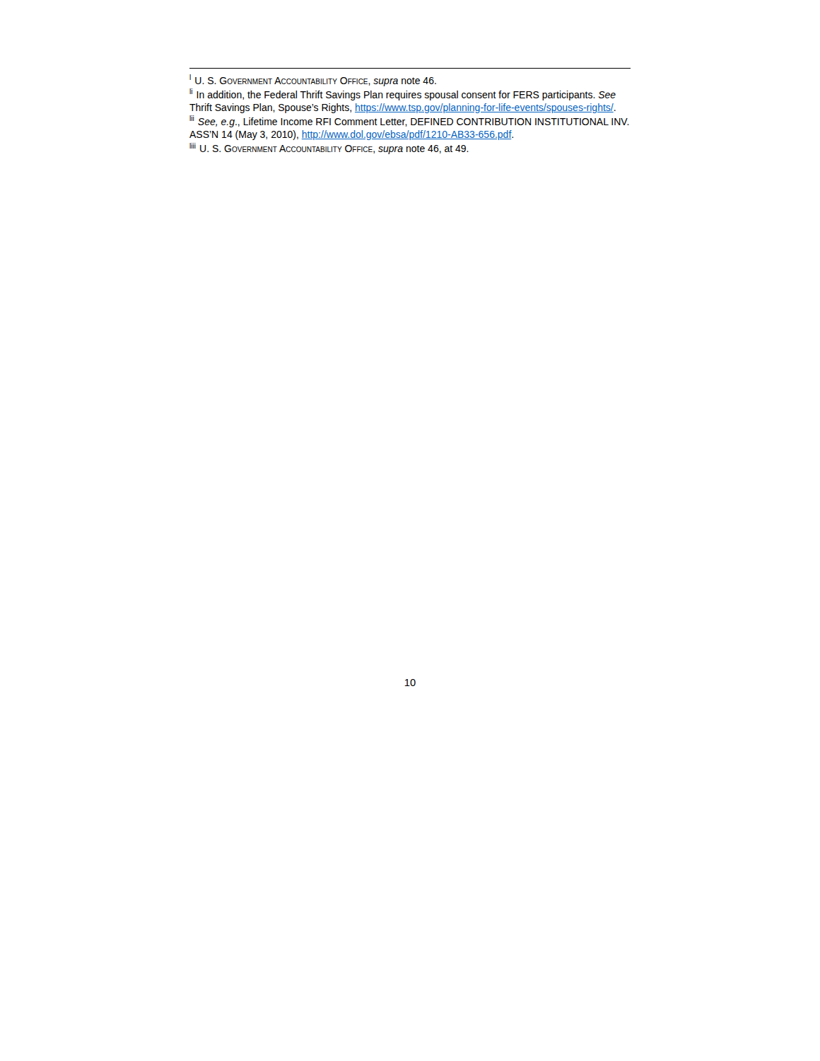l U. S. Government Accountability Office, supra note 46.
li In addition, the Federal Thrift Savings Plan requires spousal consent for FERS participants. See Thrift Savings Plan, Spouse’s Rights, https://www.tsp.gov/planning-for-life-events/spouses-rights/.
lii See, e.g., Lifetime Income RFI Comment Letter, DEFINED CONTRIBUTION INSTITUTIONAL INV. ASS’N 14 (May 3, 2010), http://www.dol.gov/ebsa/pdf/1210-AB33-656.pdf.
liii U. S. Government Accountability Office, supra note 46, at 49.
10